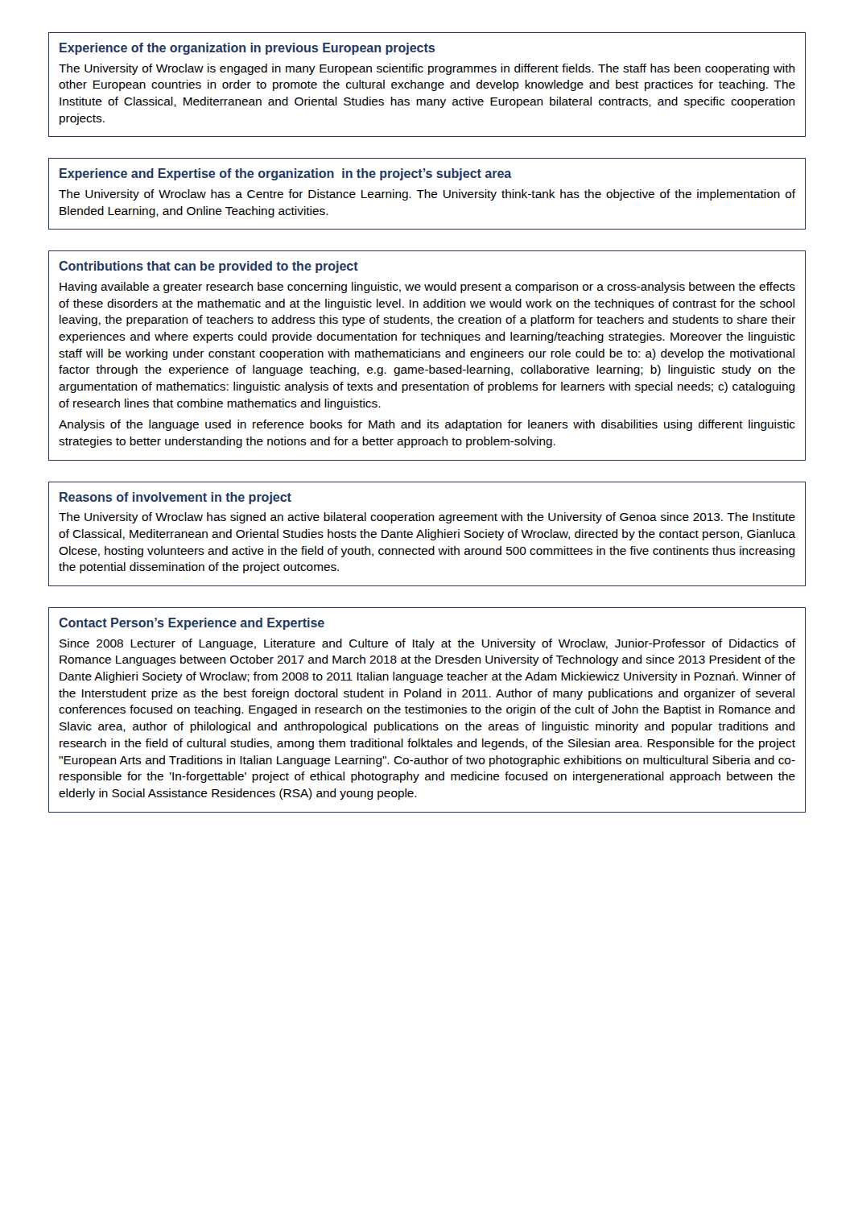Experience of the organization in previous European projects
The University of Wroclaw is engaged in many European scientific programmes in different fields. The staff has been cooperating with other European countries in order to promote the cultural exchange and develop knowledge and best practices for teaching. The Institute of Classical, Mediterranean and Oriental Studies has many active European bilateral contracts, and specific cooperation projects.
Experience and Expertise of the organization in the project’s subject area
The University of Wroclaw has a Centre for Distance Learning. The University think-tank has the objective of the implementation of Blended Learning, and Online Teaching activities.
Contributions that can be provided to the project
Having available a greater research base concerning linguistic, we would present a comparison or a cross-analysis between the effects of these disorders at the mathematic and at the linguistic level. In addition we would work on the techniques of contrast for the school leaving, the preparation of teachers to address this type of students, the creation of a platform for teachers and students to share their experiences and where experts could provide documentation for techniques and learning/teaching strategies. Moreover the linguistic staff will be working under constant cooperation with mathematicians and engineers our role could be to: a) develop the motivational factor through the experience of language teaching, e.g. game-based-learning, collaborative learning; b) linguistic study on the argumentation of mathematics: linguistic analysis of texts and presentation of problems for learners with special needs; c) cataloguing of research lines that combine mathematics and linguistics.
Analysis of the language used in reference books for Math and its adaptation for leaners with disabilities using different linguistic strategies to better understanding the notions and for a better approach to problem-solving.
Reasons of involvement in the project
The University of Wroclaw has signed an active bilateral cooperation agreement with the University of Genoa since 2013. The Institute of Classical, Mediterranean and Oriental Studies hosts the Dante Alighieri Society of Wroclaw, directed by the contact person, Gianluca Olcese, hosting volunteers and active in the field of youth, connected with around 500 committees in the five continents thus increasing the potential dissemination of the project outcomes.
Contact Person’s Experience and Expertise
Since 2008 Lecturer of Language, Literature and Culture of Italy at the University of Wroclaw, Junior-Professor of Didactics of Romance Languages between October 2017 and March 2018 at the Dresden University of Technology and since 2013 President of the Dante Alighieri Society of Wroclaw; from 2008 to 2011 Italian language teacher at the Adam Mickiewicz University in Poznań. Winner of the Interstudent prize as the best foreign doctoral student in Poland in 2011. Author of many publications and organizer of several conferences focused on teaching. Engaged in research on the testimonies to the origin of the cult of John the Baptist in Romance and Slavic area, author of philological and anthropological publications on the areas of linguistic minority and popular traditions and research in the field of cultural studies, among them traditional folktales and legends, of the Silesian area. Responsible for the project "European Arts and Traditions in Italian Language Learning". Co-author of two photographic exhibitions on multicultural Siberia and co-responsible for the 'In-forgettable' project of ethical photography and medicine focused on intergenerational approach between the elderly in Social Assistance Residences (RSA) and young people.